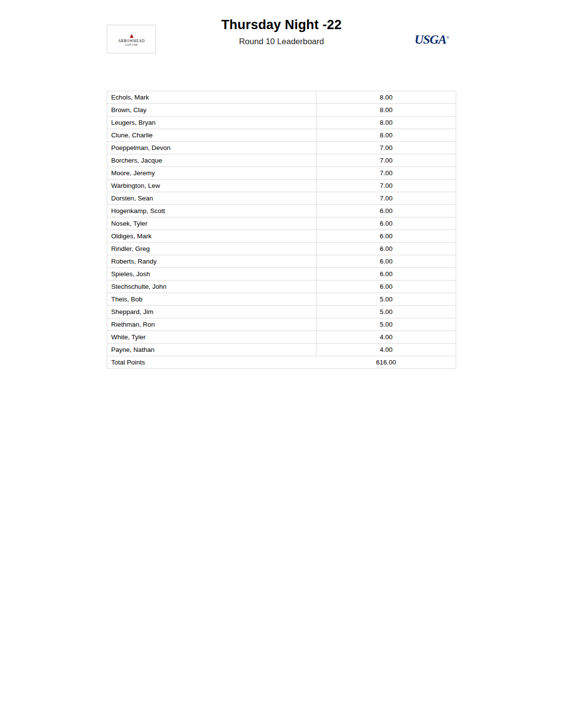▲
ARROWHEAD
Golf Club
Thursday Night -22
Round 10 Leaderboard
USGA®
| Echols, Mark | 8.00 |
| Brown, Clay | 8.00 |
| Leugers, Bryan | 8.00 |
| Clune, Charlie | 8.00 |
| Poeppelman, Devon | 7.00 |
| Borchers, Jacque | 7.00 |
| Moore, Jeremy | 7.00 |
| Warbington, Lew | 7.00 |
| Dorsten, Sean | 7.00 |
| Hogenkamp, Scott | 6.00 |
| Nosek, Tyler | 6.00 |
| Oldiges, Mark | 6.00 |
| Rindler, Greg | 6.00 |
| Roberts, Randy | 6.00 |
| Spieles, Josh | 6.00 |
| Stechschulte, John | 6.00 |
| Theis, Bob | 5.00 |
| Sheppard, Jim | 5.00 |
| Riethman, Ron | 5.00 |
| White, Tyler | 4.00 |
| Payne, Nathan | 4.00 |
| Total Points | 616.00 |